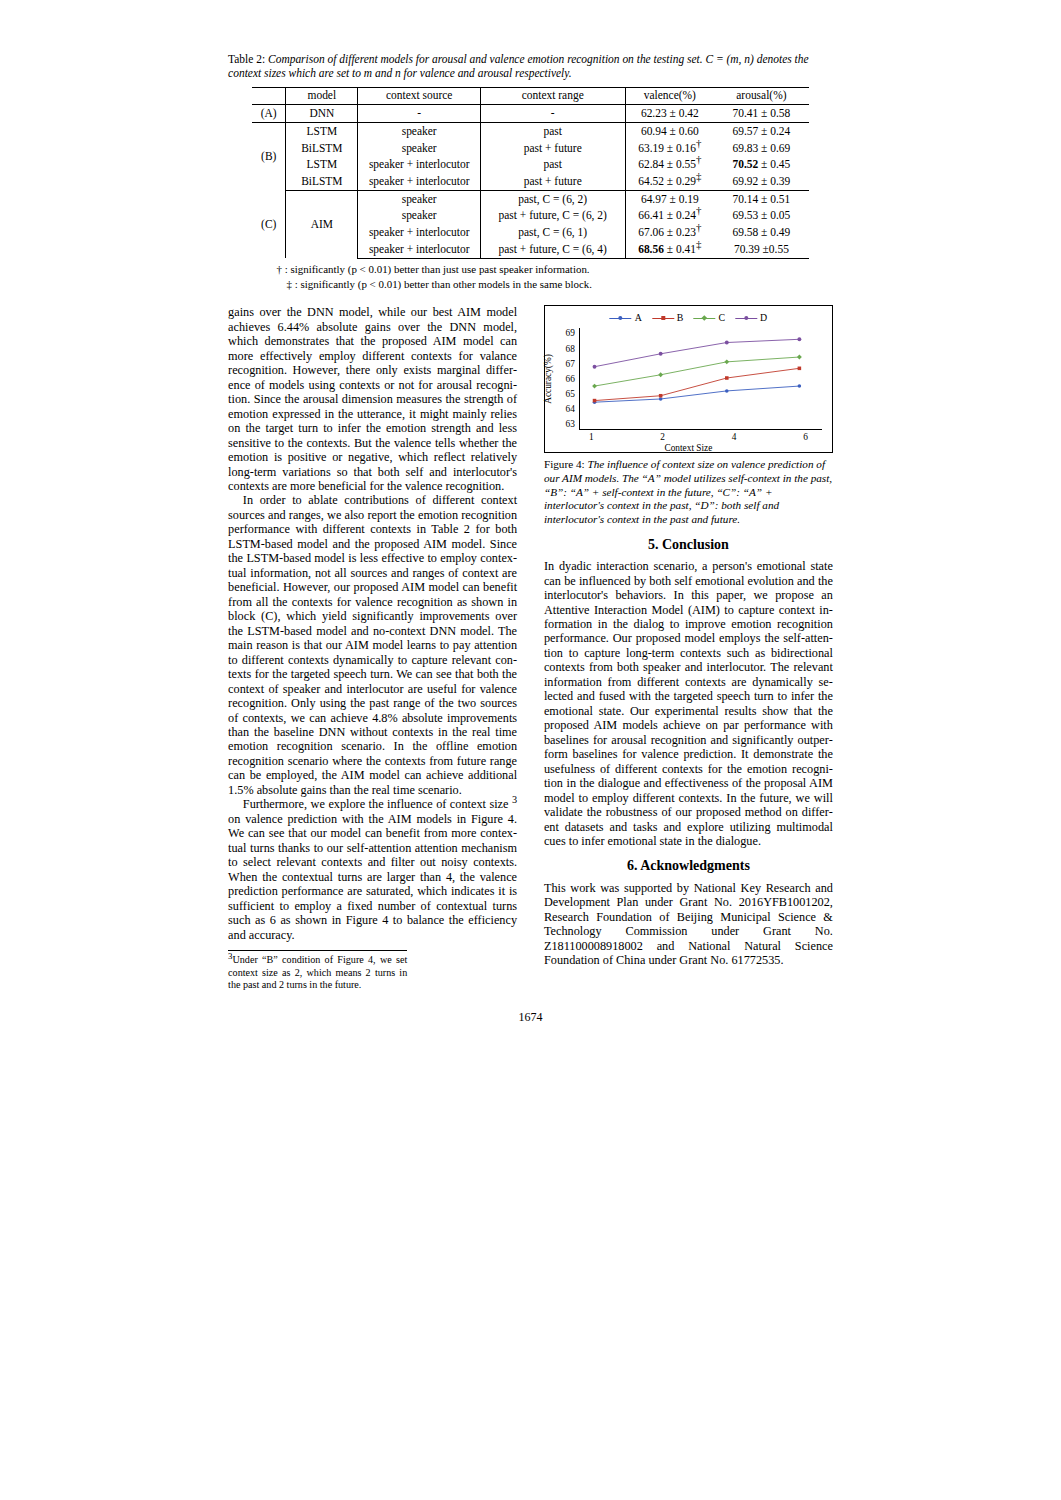Table 2: Comparison of different models for arousal and valence emotion recognition on the testing set. C = (m, n) denotes the context sizes which are set to m and n for valence and arousal respectively.
| | model | context source | context range | valence(%) | arousal(%) |
| (A) | DNN | - | - | 62.23 ± 0.42 | 70.41 ± 0.58 |
| (B) | LSTM | speaker | past | 60.94 ± 0.60 | 69.57 ± 0.24 |
| BiLSTM | speaker | past + future | 63.19 ± 0.16 † | 69.83 ± 0.69 |
| LSTM | speaker + interlocutor | past | 62.84 ± 0.55 † | 70.52 ± 0.45 |
| BiLSTM | speaker + interlocutor | past + future | 64.52 ± 0.29 ‡ | 69.92 ± 0.39 |
| (C) | AIM | speaker | past, C = (6, 2) | 64.97 ± 0.19 | 70.14 ± 0.51 |
| speaker | past + future, C = (6, 2) | 66.41 ± 0.24 † | 69.53 ± 0.05 |
| speaker + interlocutor | past, C = (6, 1) | 67.06 ± 0.23 † | 69.58 ± 0.49 |
| speaker + interlocutor | past + future, C = (6, 4) | 68.56 ± 0.41 ‡ | 70.39 ±0.55 |
† : significantly (p < 0.01) better than just use past speaker information.
‡ : significantly (p < 0.01) better than other models in the same block.
gains over the DNN model, while our best AIM model achieves 6.44% absolute gains over the DNN model, which demonstrates that the proposed AIM model can more effectively employ different contexts for valance recognition. However, there only exists marginal difference of models using contexts or not for arousal recognition. Since the arousal dimension measures the strength of emotion expressed in the utterance, it might mainly relies on the target turn to infer the emotion strength and less sensitive to the contexts. But the valence tells whether the emotion is positive or negative, which reflect relatively long-term variations so that both self and interlocutor's contexts are more beneficial for the valence recognition.
In order to ablate contributions of different context sources and ranges, we also report the emotion recognition performance with different contexts in Table 2 for both LSTM-based model and the proposed AIM model. Since the LSTM-based model is less effective to employ contextual information, not all sources and ranges of context are beneficial. However, our proposed AIM model can benefit from all the contexts for valence recognition as shown in block (C), which yield significantly improvements over the LSTM-based model and no-context DNN model. The main reason is that our AIM model learns to pay attention to different contexts dynamically to capture relevant contexts for the targeted speech turn. We can see that both the context of speaker and interlocutor are useful for valence recognition. Only using the past range of the two sources of contexts, we can achieve 4.8% absolute improvements than the baseline DNN without contexts in the real time emotion recognition scenario. In the offline emotion recognition scenario where the contexts from future range can be employed, the AIM model can achieve additional 1.5% absolute gains than the real time scenario.
Furthermore, we explore the influence of context size 3 on valence prediction with the AIM models in Figure 4. We can see that our model can benefit from more contextual turns thanks to our self-attention attention mechanism to select relevant contexts and filter out noisy contexts. When the contextual turns are larger than 4, the valence prediction performance are saturated, which indicates it is sufficient to employ a fixed number of contextual turns such as 6 as shown in Figure 4 to balance the efficiency and accuracy.
3Under “B” condition of Figure 4, we set context size as 2, which means 2 turns in the past and 2 turns in the future.
A B C D
Accuracy(%)
69
68
67
66
65
64
63
1 2 4 6
Context Size
Figure 4: The influence of context size on valence prediction of our AIM models. The “A” model utilizes self-context in the past, “B”: “A” + self-context in the future, “C”: “A” + interlocutor's context in the past, “D”: both self and interlocutor's context in the past and future.
5. Conclusion
In dyadic interaction scenario, a person's emotional state can be influenced by both self emotional evolution and the interlocutor's behaviors. In this paper, we propose an Attentive Interaction Model (AIM) to capture context information in the dialog to improve emotion recognition performance. Our proposed model employs the self-attention to capture long-term contexts such as bidirectional contexts from both speaker and interlocutor. The relevant information from different contexts are dynamically selected and fused with the targeted speech turn to infer the emotional state. Our experimental results show that the proposed AIM models achieve on par performance with baselines for arousal recognition and significantly outperform baselines for valence prediction. It demonstrate the usefulness of different contexts for the emotion recognition in the dialogue and effectiveness of the proposal AIM model to employ different contexts. In the future, we will validate the robustness of our proposed method on different datasets and tasks and explore utilizing multimodal cues to infer emotional state in the dialogue.
6. Acknowledgments
This work was supported by National Key Research and Development Plan under Grant No. 2016YFB1001202, Research Foundation of Beijing Municipal Science & Technology Commission under Grant No. Z181100008918002 and National Natural Science Foundation of China under Grant No. 61772535.
1674